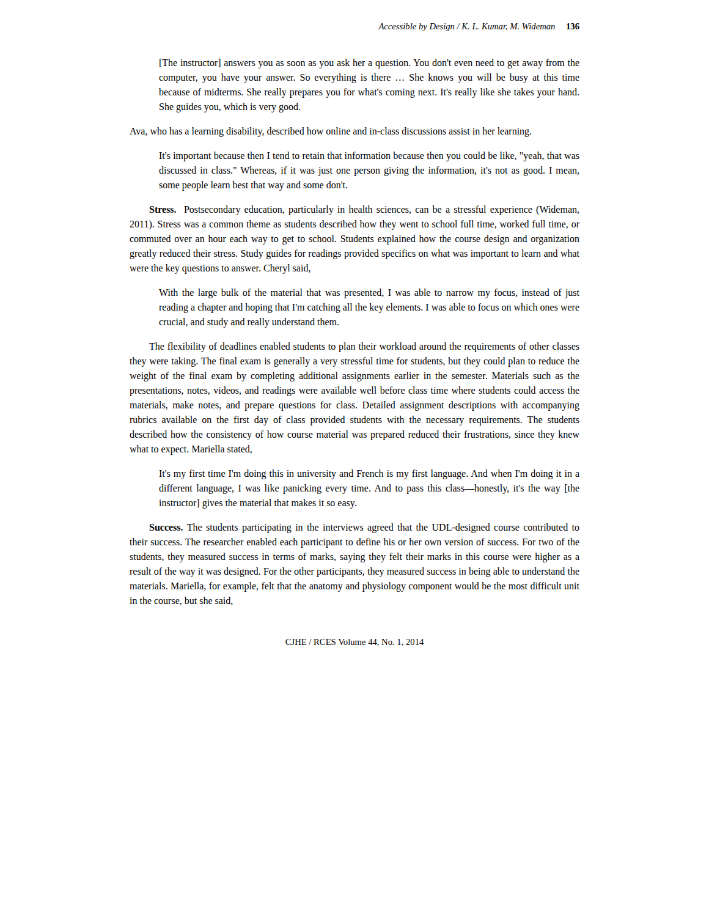Accessible by Design / K. L. Kumar, M. Wideman 136
[The instructor] answers you as soon as you ask her a question. You don't even need to get away from the computer, you have your answer. So everything is there … She knows you will be busy at this time because of midterms. She really prepares you for what's coming next. It's really like she takes your hand. She guides you, which is very good.
Ava, who has a learning disability, described how online and in-class discussions assist in her learning.
It's important because then I tend to retain that information because then you could be like, "yeah, that was discussed in class." Whereas, if it was just one person giving the information, it's not as good. I mean, some people learn best that way and some don't.
Stress. Postsecondary education, particularly in health sciences, can be a stressful experience (Wideman, 2011). Stress was a common theme as students described how they went to school full time, worked full time, or commuted over an hour each way to get to school. Students explained how the course design and organization greatly reduced their stress. Study guides for readings provided specifics on what was important to learn and what were the key questions to answer. Cheryl said,
With the large bulk of the material that was presented, I was able to narrow my focus, instead of just reading a chapter and hoping that I'm catching all the key elements. I was able to focus on which ones were crucial, and study and really understand them.
The flexibility of deadlines enabled students to plan their workload around the requirements of other classes they were taking. The final exam is generally a very stressful time for students, but they could plan to reduce the weight of the final exam by completing additional assignments earlier in the semester. Materials such as the presentations, notes, videos, and readings were available well before class time where students could access the materials, make notes, and prepare questions for class. Detailed assignment descriptions with accompanying rubrics available on the first day of class provided students with the necessary requirements. The students described how the consistency of how course material was prepared reduced their frustrations, since they knew what to expect. Mariella stated,
It's my first time I'm doing this in university and French is my first language. And when I'm doing it in a different language, I was like panicking every time. And to pass this class—honestly, it's the way [the instructor] gives the material that makes it so easy.
Success. The students participating in the interviews agreed that the UDL-designed course contributed to their success. The researcher enabled each participant to define his or her own version of success. For two of the students, they measured success in terms of marks, saying they felt their marks in this course were higher as a result of the way it was designed. For the other participants, they measured success in being able to understand the materials. Mariella, for example, felt that the anatomy and physiology component would be the most difficult unit in the course, but she said,
CJHE / RCES Volume 44, No. 1, 2014